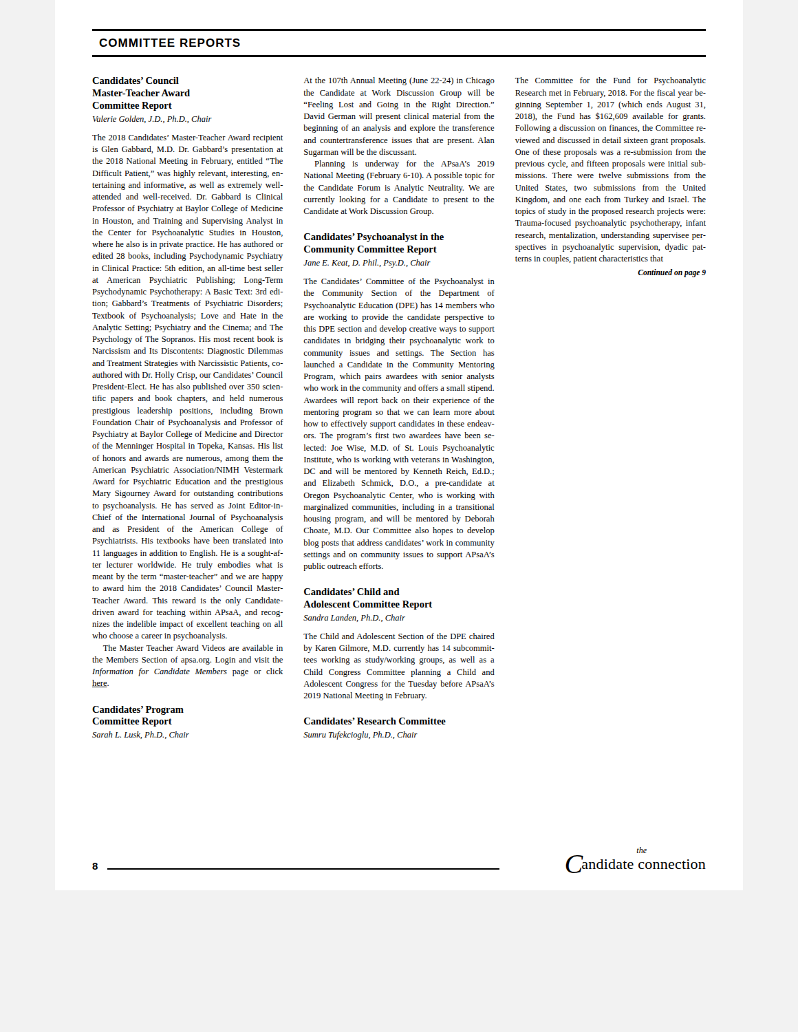COMMITTEE REPORTS
Candidates’ Council
Master-Teacher Award
Committee Report
Valerie Golden, J.D., Ph.D., Chair
The 2018 Candidates’ Master-Teacher Award recipient is Glen Gabbard, M.D. Dr. Gabbard’s presentation at the 2018 National Meeting in February, entitled “The Difficult Patient,” was highly relevant, interesting, entertaining and informative, as well as extremely well-attended and well-received. Dr. Gabbard is Clinical Professor of Psychiatry at Baylor College of Medicine in Houston, and Training and Supervising Analyst in the Center for Psychoanalytic Studies in Houston, where he also is in private practice. He has authored or edited 28 books, including Psychodynamic Psychiatry in Clinical Practice: 5th edition, an all-time best seller at American Psychiatric Publishing; Long-Term Psychodynamic Psychotherapy: A Basic Text: 3rd edition; Gabbard’s Treatments of Psychiatric Disorders; Textbook of Psychoanalysis; Love and Hate in the Analytic Setting; Psychiatry and the Cinema; and The Psychology of The Sopranos. His most recent book is Narcissism and Its Discontents: Diagnostic Dilemmas and Treatment Strategies with Narcissistic Patients, co-authored with Dr. Holly Crisp, our Candidates’ Council President-Elect. He has also published over 350 scientific papers and book chapters, and held numerous prestigious leadership positions, including Brown Foundation Chair of Psychoanalysis and Professor of Psychiatry at Baylor College of Medicine and Director of the Menninger Hospital in Topeka, Kansas. His list of honors and awards are numerous, among them the American Psychiatric Association/NIMH Vestermark Award for Psychiatric Education and the prestigious Mary Sigourney Award for outstanding contributions to psychoanalysis. He has served as Joint Editor-in-Chief of the International Journal of Psychoanalysis and as President of the American College of Psychiatrists. His textbooks have been translated into 11 languages in addition to English. He is a sought-after lecturer worldwide. He truly embodies what is meant by the term “master-teacher” and we are happy to award him the 2018 Candidates’ Council Master-Teacher Award. This reward is the only Candidate-driven award for teaching within APsaA, and recognizes the indelible impact of excellent teaching on all who choose a career in psychoanalysis.
The Master Teacher Award Videos are available in the Members Section of apsa.org. Login and visit the Information for Candidate Members page or click here.
Candidates’ Program
Committee Report
Sarah L. Lusk, Ph.D., Chair
At the 107th Annual Meeting (June 22-24) in Chicago the Candidate at Work Discussion Group will be “Feeling Lost and Going in the Right Direction.” David German will present clinical material from the beginning of an analysis and explore the transference and countertransference issues that are present. Alan Sugarman will be the discussant.
Planning is underway for the APsaA’s 2019 National Meeting (February 6-10). A possible topic for the Candidate Forum is Analytic Neutrality. We are currently looking for a Candidate to present to the Candidate at Work Discussion Group.
Candidates’ Psychoanalyst in the
Community Committee Report
Jane E. Keat, D. Phil., Psy.D., Chair
The Candidates’ Committee of the Psychoanalyst in the Community Section of the Department of Psychoanalytic Education (DPE) has 14 members who are working to provide the candidate perspective to this DPE section and develop creative ways to support candidates in bridging their psychoanalytic work to community issues and settings. The Section has launched a Candidate in the Community Mentoring Program, which pairs awardees with senior analysts who work in the community and offers a small stipend. Awardees will report back on their experience of the mentoring program so that we can learn more about how to effectively support candidates in these endeavors. The program’s first two awardees have been selected: Joe Wise, M.D. of St. Louis Psychoanalytic Institute, who is working with veterans in Washington, DC and will be mentored by Kenneth Reich, Ed.D.; and Elizabeth Schmick, D.O., a pre-candidate at Oregon Psychoanalytic Center, who is working with marginalized communities, including in a transitional housing program, and will be mentored by Deborah Choate, M.D. Our Committee also hopes to develop blog posts that address candidates’ work in community settings and on community issues to support APsaA’s public outreach efforts.
Candidates’ Child and
Adolescent Committee Report
Sandra Landen, Ph.D., Chair
The Child and Adolescent Section of the DPE chaired by Karen Gilmore, M.D. currently has 14 subcommittees working as study/working groups, as well as a Child Congress Committee planning a Child and Adolescent Congress for the Tuesday before APsaA’s 2019 National Meeting in February.
Candidates’ Research Committee
Sumru Tufekcioglu, Ph.D., Chair
The Committee for the Fund for Psychoanalytic Research met in February, 2018. For the fiscal year beginning September 1, 2017 (which ends August 31, 2018), the Fund has $162,609 available for grants. Following a discussion on finances, the Committee reviewed and discussed in detail sixteen grant proposals. One of these proposals was a re-submission from the previous cycle, and fifteen proposals were initial submissions. There were twelve submissions from the United States, two submissions from the United Kingdom, and one each from Turkey and Israel. The topics of study in the proposed research projects were: Trauma-focused psychoanalytic psychotherapy, infant research, mentalization, understanding supervisee perspectives in psychoanalytic supervision, dyadic patterns in couples, patient characteristics that
Continued on page 9
8
the Candidate connection